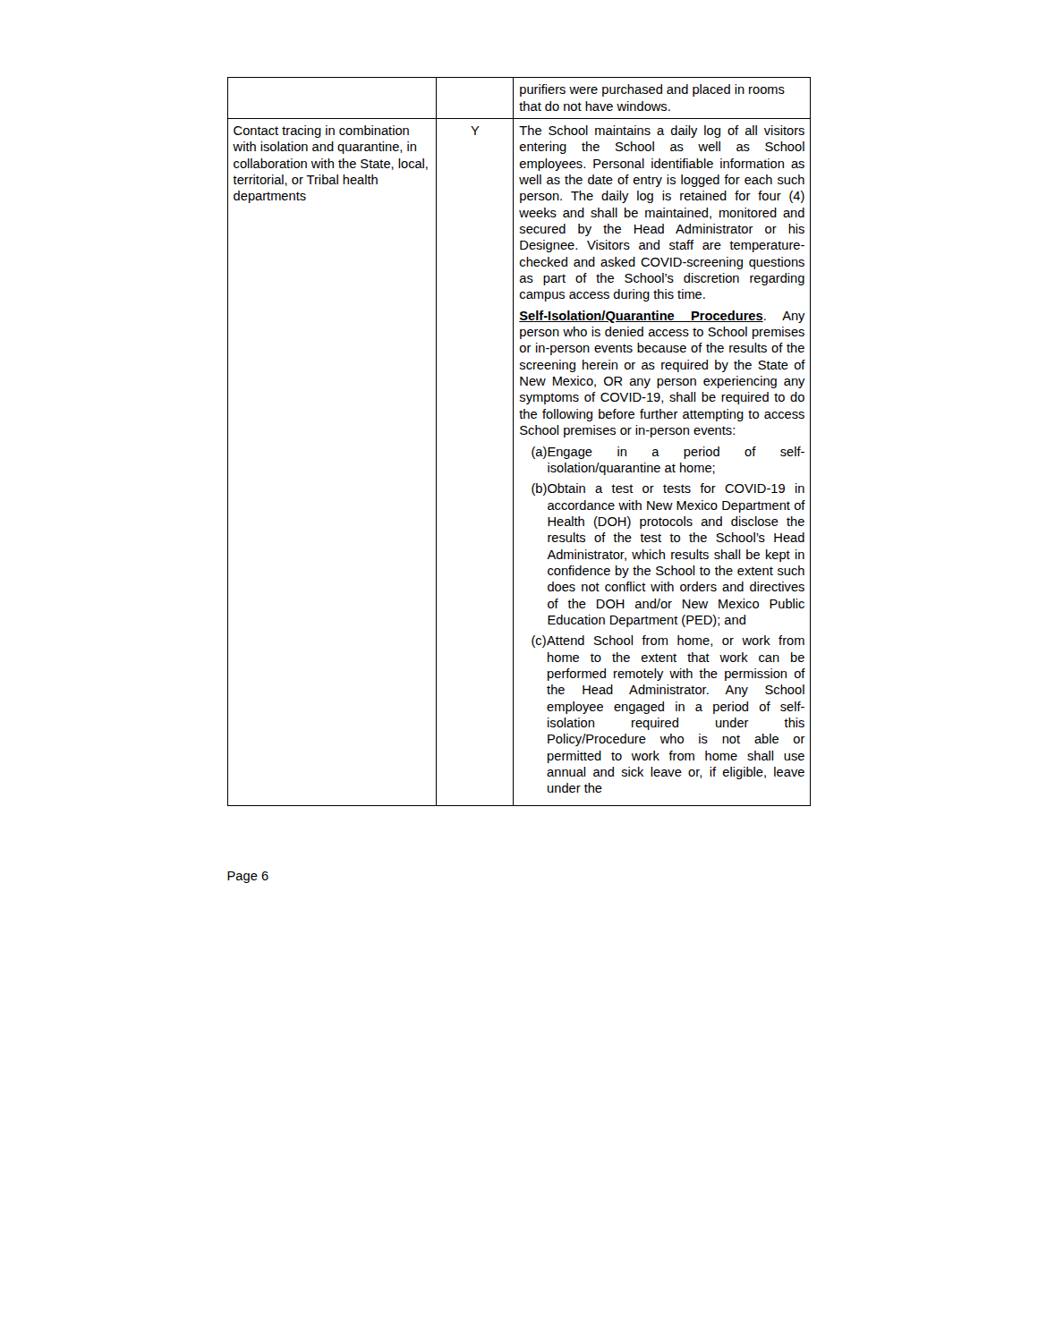| | | purifiers were purchased and placed in rooms that do not have windows. |
| Contact tracing in combination with isolation and quarantine, in collaboration with the State, local, territorial, or Tribal health departments | Y | The School maintains a daily log of all visitors entering the School as well as School employees. Personal identifiable information as well as the date of entry is logged for each such person. The daily log is retained for four (4) weeks and shall be maintained, monitored and secured by the Head Administrator or his Designee. Visitors and staff are temperature-checked and asked COVID-screening questions as part of the School’s discretion regarding campus access during this time. Self-Isolation/Quarantine Procedures . Any person who is denied access to School premises or in-person events because of the results of the screening herein or as required by the State of New Mexico, OR any person experiencing any symptoms of COVID-19, shall be required to do the following before further attempting to access School premises or in-person events: (a) Engage in a period of self-isolation/quarantine at home; (b) Obtain a test or tests for COVID-19 in accordance with New Mexico Department of Health (DOH) protocols and disclose the results of the test to the School’s Head Administrator, which results shall be kept in confidence by the School to the extent such does not conflict with orders and directives of the DOH and/or New Mexico Public Education Department (PED); and (c) Attend School from home, or work from home to the extent that work can be performed remotely with the permission of the Head Administrator. Any School employee engaged in a period of self-isolation required under this Policy/Procedure who is not able or permitted to work from home shall use annual and sick leave or, if eligible, leave under the |
Page 6